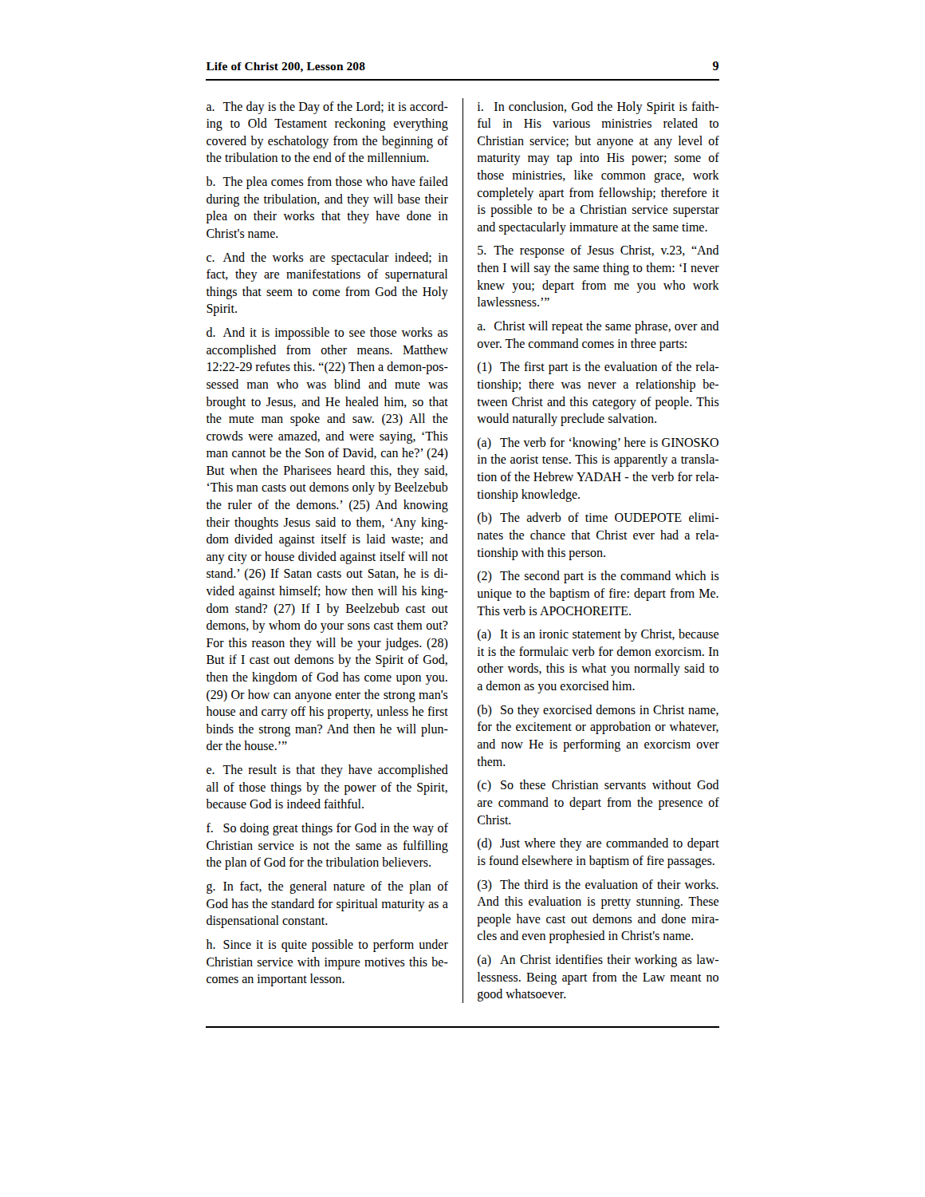Life of Christ 200, Lesson 208 9
a. The day is the Day of the Lord; it is according to Old Testament reckoning everything covered by eschatology from the beginning of the tribulation to the end of the millennium.
b. The plea comes from those who have failed during the tribulation, and they will base their plea on their works that they have done in Christ's name.
c. And the works are spectacular indeed; in fact, they are manifestations of supernatural things that seem to come from God the Holy Spirit.
d. And it is impossible to see those works as accomplished from other means. Matthew 12:22-29 refutes this. “(22) Then a demon-possessed man who was blind and mute was brought to Jesus, and He healed him, so that the mute man spoke and saw. (23) All the crowds were amazed, and were saying, ‘This man cannot be the Son of David, can he?’ (24) But when the Pharisees heard this, they said, ‘This man casts out demons only by Beelzebub the ruler of the demons.’ (25) And knowing their thoughts Jesus said to them, ‘Any kingdom divided against itself is laid waste; and any city or house divided against itself will not stand.’ (26) If Satan casts out Satan, he is divided against himself; how then will his kingdom stand? (27) If I by Beelzebub cast out demons, by whom do your sons cast them out? For this reason they will be your judges. (28) But if I cast out demons by the Spirit of God, then the kingdom of God has come upon you. (29) Or how can anyone enter the strong man's house and carry off his property, unless he first binds the strong man? And then he will plunder the house.’”
e. The result is that they have accomplished all of those things by the power of the Spirit, because God is indeed faithful.
f. So doing great things for God in the way of Christian service is not the same as fulfilling the plan of God for the tribulation believers.
g. In fact, the general nature of the plan of God has the standard for spiritual maturity as a dispensational constant.
h. Since it is quite possible to perform under Christian service with impure motives this becomes an important lesson.
i. In conclusion, God the Holy Spirit is faithful in His various ministries related to Christian service; but anyone at any level of maturity may tap into His power; some of those ministries, like common grace, work completely apart from fellowship; therefore it is possible to be a Christian service superstar and spectacularly immature at the same time.
5. The response of Jesus Christ, v.23, “And then I will say the same thing to them: ‘I never knew you; depart from me you who work lawlessness.’”
a. Christ will repeat the same phrase, over and over. The command comes in three parts:
(1) The first part is the evaluation of the relationship; there was never a relationship between Christ and this category of people. This would naturally preclude salvation.
(a) The verb for ‘knowing’ here is GINOSKO in the aorist tense. This is apparently a translation of the Hebrew YADAH - the verb for relationship knowledge.
(b) The adverb of time OUDEPOTE eliminates the chance that Christ ever had a relationship with this person.
(2) The second part is the command which is unique to the baptism of fire: depart from Me. This verb is APOCHOREITE.
(a) It is an ironic statement by Christ, because it is the formulaic verb for demon exorcism. In other words, this is what you normally said to a demon as you exorcised him.
(b) So they exorcised demons in Christ name, for the excitement or approbation or whatever, and now He is performing an exorcism over them.
(c) So these Christian servants without God are command to depart from the presence of Christ.
(d) Just where they are commanded to depart is found elsewhere in baptism of fire passages.
(3) The third is the evaluation of their works. And this evaluation is pretty stunning. These people have cast out demons and done miracles and even prophesied in Christ's name.
(a) An Christ identifies their working as lawlessness. Being apart from the Law meant no good whatsoever.